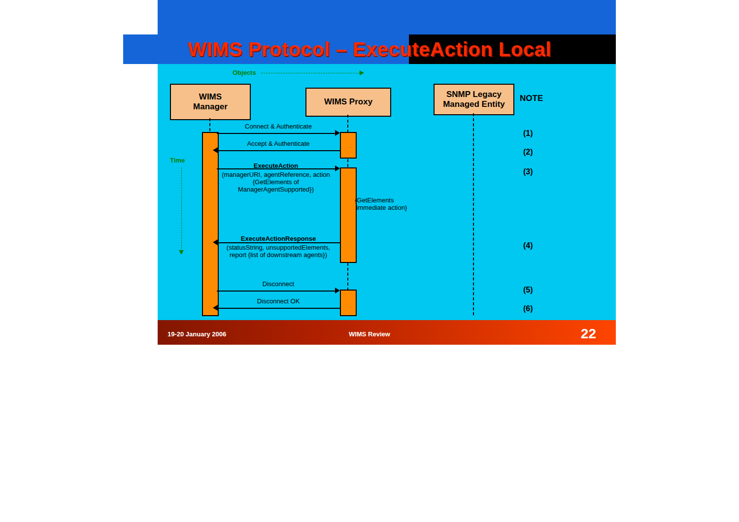WIMS Protocol – ExecuteAction Local
Objects
Time
WIMS
Manager
WIMS Proxy
SNMP Legacy
Managed Entity
NOTE
Connect & Authenticate
Accept & Authenticate
ExecuteAction
(managerURI, agentReference, action
{GetElements of
ManagerAgentSupported})
{GetElements
immediate action}
ExecuteActionResponse
(statusString, unsupportedElements,
report {list of downstream agents})
Disconnect
Disconnect OK
(1)
(2)
(3)
(4)
(5)
(6)
19-20 January 2006
WIMS Review
22